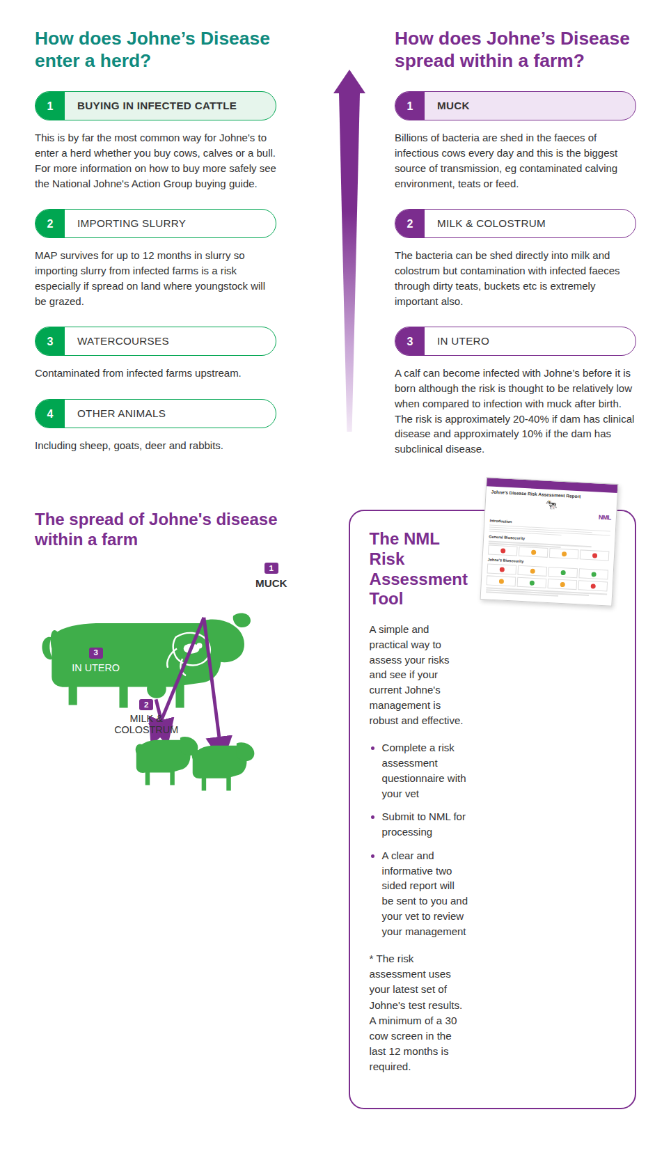How does Johne’s Disease
enter a herd?
1
Buying in infected cattle
This is by far the most common way for Johne's to enter a herd whether you buy cows, calves or a bull. For more information on how to buy more safely see the National Johne's Action Group buying guide.
2
Importing slurry
MAP survives for up to 12 months in slurry so importing slurry from infected farms is a risk especially if spread on land where youngstock will be grazed.
3
Watercourses
Contaminated from infected farms upstream.
4
Other animals
Including sheep, goats, deer and rabbits.
RISK
How does Johne’s Disease
spread within a farm?
1
Muck
Billions of bacteria are shed in the faeces of infectious cows every day and this is the biggest source of transmission, eg contaminated calving environment, teats or feed.
2
Milk & colostrum
The bacteria can be shed directly into milk and colostrum but contamination with infected faeces through dirty teats, buckets etc is extremely important also.
3
In utero
A calf can become infected with Johne’s before it is born although the risk is thought to be relatively low when compared to infection with muck after birth. The risk is approximately 20-40% if dam has clinical disease and approximately 10% if the dam has subclinical disease.
The spread of Johne's disease
within a farm
1
MUCK
3
IN UTERO
2
MILK &
COLOSTRUM
The NML Risk
Assessment
Tool
A simple and practical way to assess your risks and see if your current Johne's management is robust and effective.
Complete a risk assessment questionnaire with your vet
Submit to NML for processing
A clear and informative two sided report will be sent to you and your vet to review your management
* The risk assessment uses your latest set of Johne's test results. A minimum of a 30 cow screen in the last 12 months is required.
Johne's Disease Risk Assessment Report
🐄
NML
Introduction
General Biosecurity
Johne's Biosecurity